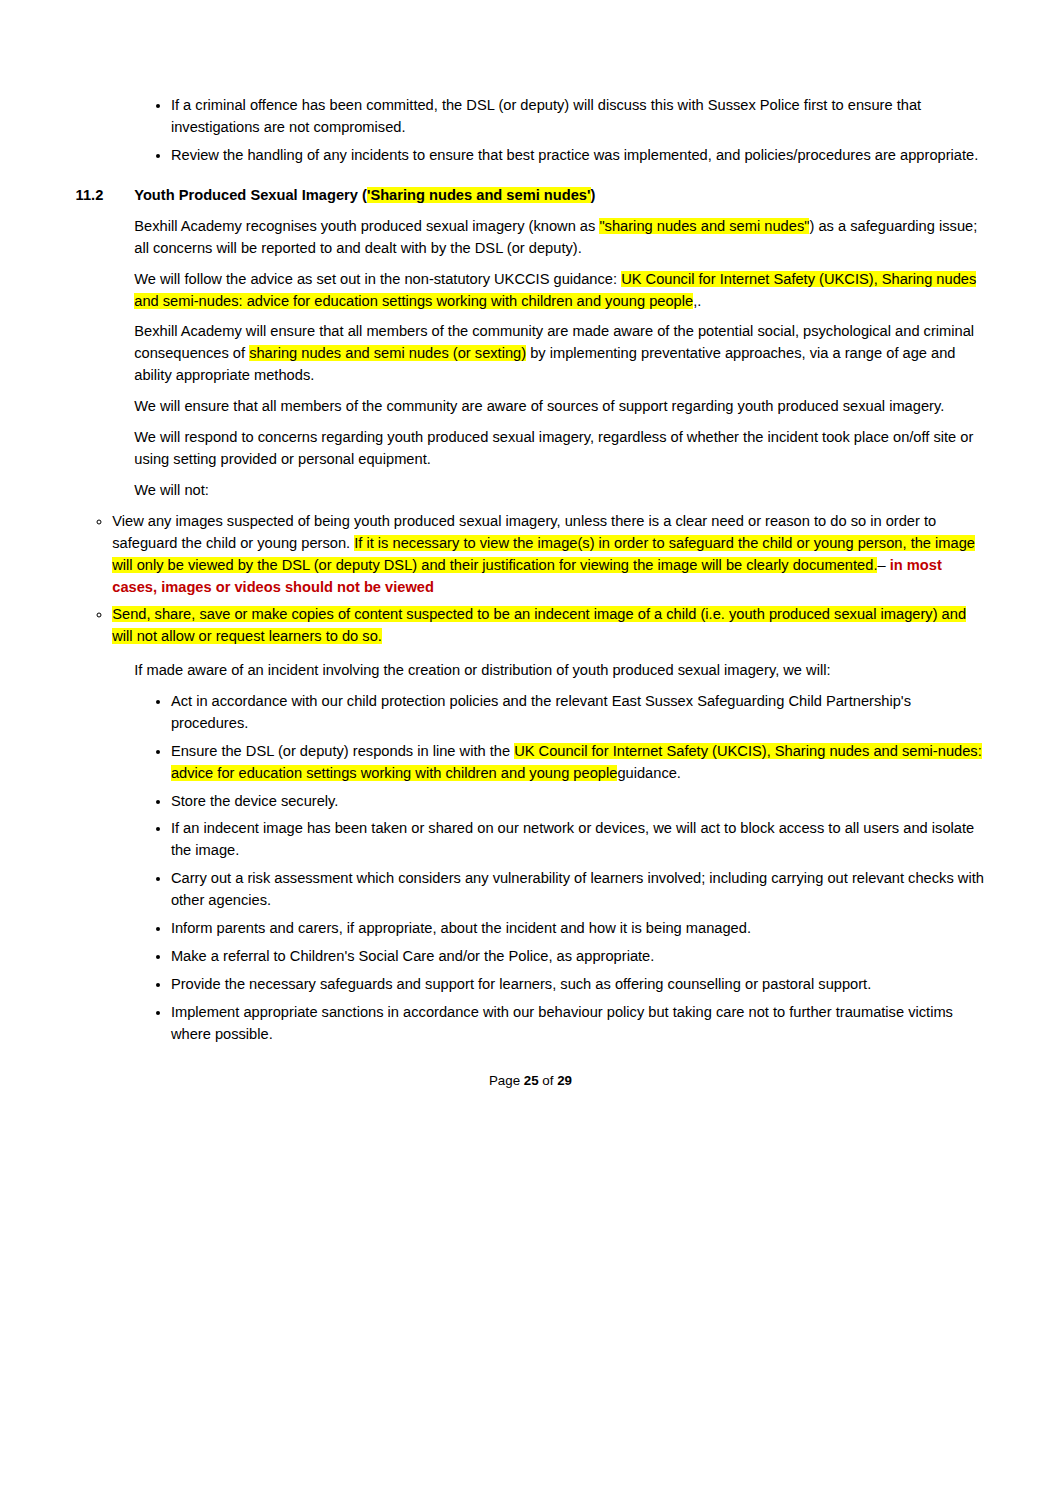If a criminal offence has been committed, the DSL (or deputy) will discuss this with Sussex Police first to ensure that investigations are not compromised.
Review the handling of any incidents to ensure that best practice was implemented, and policies/procedures are appropriate.
11.2 Youth Produced Sexual Imagery ('Sharing nudes and semi nudes')
Bexhill Academy recognises youth produced sexual imagery (known as "sharing nudes and semi nudes") as a safeguarding issue; all concerns will be reported to and dealt with by the DSL (or deputy).
We will follow the advice as set out in the non-statutory UKCCIS guidance: UK Council for Internet Safety (UKCIS), Sharing nudes and semi-nudes: advice for education settings working with children and young people,.
Bexhill Academy will ensure that all members of the community are made aware of the potential social, psychological and criminal consequences of sharing nudes and semi nudes (or sexting) by implementing preventative approaches, via a range of age and ability appropriate methods.
We will ensure that all members of the community are aware of sources of support regarding youth produced sexual imagery.
We will respond to concerns regarding youth produced sexual imagery, regardless of whether the incident took place on/off site or using setting provided or personal equipment.
We will not:
View any images suspected of being youth produced sexual imagery, unless there is a clear need or reason to do so in order to safeguard the child or young person. If it is necessary to view the image(s) in order to safeguard the child or young person, the image will only be viewed by the DSL (or deputy DSL) and their justification for viewing the image will be clearly documented.– in most cases, images or videos should not be viewed
Send, share, save or make copies of content suspected to be an indecent image of a child (i.e. youth produced sexual imagery) and will not allow or request learners to do so.
If made aware of an incident involving the creation or distribution of youth produced sexual imagery, we will:
Act in accordance with our child protection policies and the relevant East Sussex Safeguarding Child Partnership's procedures.
Ensure the DSL (or deputy) responds in line with the UK Council for Internet Safety (UKCIS), Sharing nudes and semi-nudes: advice for education settings working with children and young peopleguidance.
Store the device securely.
If an indecent image has been taken or shared on our network or devices, we will act to block access to all users and isolate the image.
Carry out a risk assessment which considers any vulnerability of learners involved; including carrying out relevant checks with other agencies.
Inform parents and carers, if appropriate, about the incident and how it is being managed.
Make a referral to Children's Social Care and/or the Police, as appropriate.
Provide the necessary safeguards and support for learners, such as offering counselling or pastoral support.
Implement appropriate sanctions in accordance with our behaviour policy but taking care not to further traumatise victims where possible.
Page 25 of 29